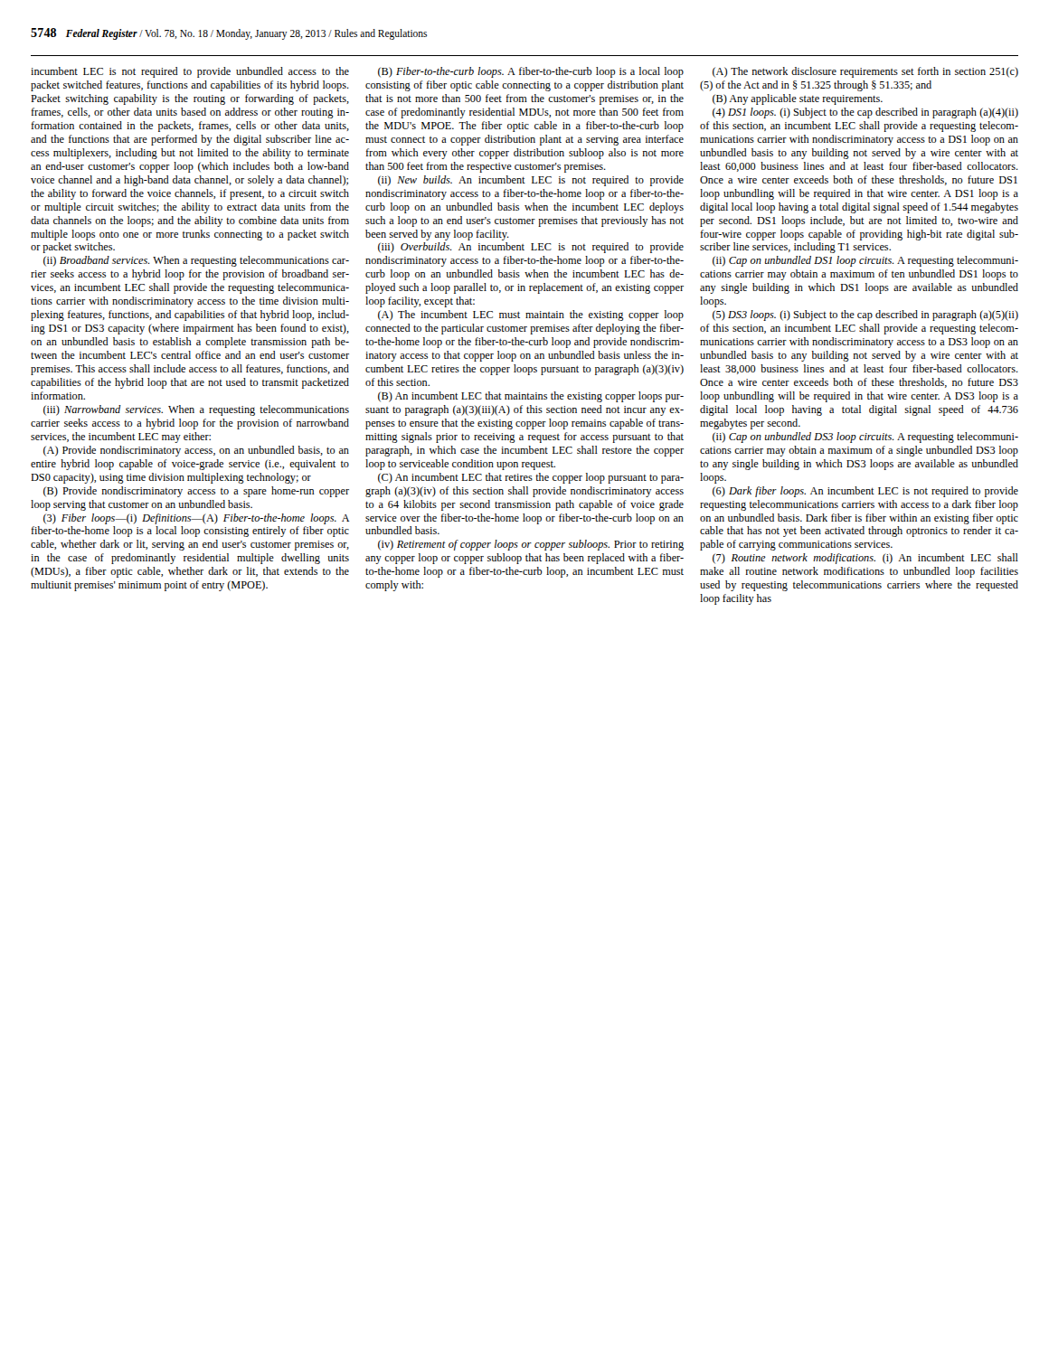5748 Federal Register / Vol. 78, No. 18 / Monday, January 28, 2013 / Rules and Regulations
incumbent LEC is not required to provide unbundled access to the packet switched features, functions and capabilities of its hybrid loops. Packet switching capability is the routing or forwarding of packets, frames, cells, or other data units based on address or other routing information contained in the packets, frames, cells or other data units, and the functions that are performed by the digital subscriber line access multiplexers, including but not limited to the ability to terminate an end-user customer's copper loop (which includes both a low-band voice channel and a high-band data channel, or solely a data channel); the ability to forward the voice channels, if present, to a circuit switch or multiple circuit switches; the ability to extract data units from the data channels on the loops; and the ability to combine data units from multiple loops onto one or more trunks connecting to a packet switch or packet switches.
(ii) Broadband services. When a requesting telecommunications carrier seeks access to a hybrid loop for the provision of broadband services, an incumbent LEC shall provide the requesting telecommunications carrier with nondiscriminatory access to the time division multiplexing features, functions, and capabilities of that hybrid loop, including DS1 or DS3 capacity (where impairment has been found to exist), on an unbundled basis to establish a complete transmission path between the incumbent LEC's central office and an end user's customer premises. This access shall include access to all features, functions, and capabilities of the hybrid loop that are not used to transmit packetized information.
(iii) Narrowband services. When a requesting telecommunications carrier seeks access to a hybrid loop for the provision of narrowband services, the incumbent LEC may either:
(A) Provide nondiscriminatory access, on an unbundled basis, to an entire hybrid loop capable of voice-grade service (i.e., equivalent to DS0 capacity), using time division multiplexing technology; or
(B) Provide nondiscriminatory access to a spare home-run copper loop serving that customer on an unbundled basis.
(3) Fiber loops—(i) Definitions—(A) Fiber-to-the-home loops. A fiber-to-the-home loop is a local loop consisting entirely of fiber optic cable, whether dark or lit, serving an end user's customer premises or, in the case of predominantly residential multiple dwelling units (MDUs), a fiber optic cable, whether dark or lit, that extends to the multiunit premises' minimum point of entry (MPOE).
(B) Fiber-to-the-curb loops. A fiber-to-the-curb loop is a local loop consisting of fiber optic cable connecting to a copper distribution plant that is not more than 500 feet from the customer's premises or, in the case of predominantly residential MDUs, not more than 500 feet from the MDU's MPOE. The fiber optic cable in a fiber-to-the-curb loop must connect to a copper distribution plant at a serving area interface from which every other copper distribution subloop also is not more than 500 feet from the respective customer's premises.
(ii) New builds. An incumbent LEC is not required to provide nondiscriminatory access to a fiber-to-the-home loop or a fiber-to-the-curb loop on an unbundled basis when the incumbent LEC deploys such a loop to an end user's customer premises that previously has not been served by any loop facility.
(iii) Overbuilds. An incumbent LEC is not required to provide nondiscriminatory access to a fiber-to-the-home loop or a fiber-to-the-curb loop on an unbundled basis when the incumbent LEC has deployed such a loop parallel to, or in replacement of, an existing copper loop facility, except that:
(A) The incumbent LEC must maintain the existing copper loop connected to the particular customer premises after deploying the fiber-to-the-home loop or the fiber-to-the-curb loop and provide nondiscriminatory access to that copper loop on an unbundled basis unless the incumbent LEC retires the copper loops pursuant to paragraph (a)(3)(iv) of this section.
(B) An incumbent LEC that maintains the existing copper loops pursuant to paragraph (a)(3)(iii)(A) of this section need not incur any expenses to ensure that the existing copper loop remains capable of transmitting signals prior to receiving a request for access pursuant to that paragraph, in which case the incumbent LEC shall restore the copper loop to serviceable condition upon request.
(C) An incumbent LEC that retires the copper loop pursuant to paragraph (a)(3)(iv) of this section shall provide nondiscriminatory access to a 64 kilobits per second transmission path capable of voice grade service over the fiber-to-the-home loop or fiber-to-the-curb loop on an unbundled basis.
(iv) Retirement of copper loops or copper subloops. Prior to retiring any copper loop or copper subloop that has been replaced with a fiber-to-the-home loop or a fiber-to-the-curb loop, an incumbent LEC must comply with:
(A) The network disclosure requirements set forth in section 251(c)(5) of the Act and in § 51.325 through § 51.335; and
(B) Any applicable state requirements.
(4) DS1 loops. (i) Subject to the cap described in paragraph (a)(4)(ii) of this section, an incumbent LEC shall provide a requesting telecommunications carrier with nondiscriminatory access to a DS1 loop on an unbundled basis to any building not served by a wire center with at least 60,000 business lines and at least four fiber-based collocators. Once a wire center exceeds both of these thresholds, no future DS1 loop unbundling will be required in that wire center. A DS1 loop is a digital local loop having a total digital signal speed of 1.544 megabytes per second. DS1 loops include, but are not limited to, two-wire and four-wire copper loops capable of providing high-bit rate digital subscriber line services, including T1 services.
(ii) Cap on unbundled DS1 loop circuits. A requesting telecommunications carrier may obtain a maximum of ten unbundled DS1 loops to any single building in which DS1 loops are available as unbundled loops.
(5) DS3 loops. (i) Subject to the cap described in paragraph (a)(5)(ii) of this section, an incumbent LEC shall provide a requesting telecommunications carrier with nondiscriminatory access to a DS3 loop on an unbundled basis to any building not served by a wire center with at least 38,000 business lines and at least four fiber-based collocators. Once a wire center exceeds both of these thresholds, no future DS3 loop unbundling will be required in that wire center. A DS3 loop is a digital local loop having a total digital signal speed of 44.736 megabytes per second.
(ii) Cap on unbundled DS3 loop circuits. A requesting telecommunications carrier may obtain a maximum of a single unbundled DS3 loop to any single building in which DS3 loops are available as unbundled loops.
(6) Dark fiber loops. An incumbent LEC is not required to provide requesting telecommunications carriers with access to a dark fiber loop on an unbundled basis. Dark fiber is fiber within an existing fiber optic cable that has not yet been activated through optronics to render it capable of carrying communications services.
(7) Routine network modifications. (i) An incumbent LEC shall make all routine network modifications to unbundled loop facilities used by requesting telecommunications carriers where the requested loop facility has